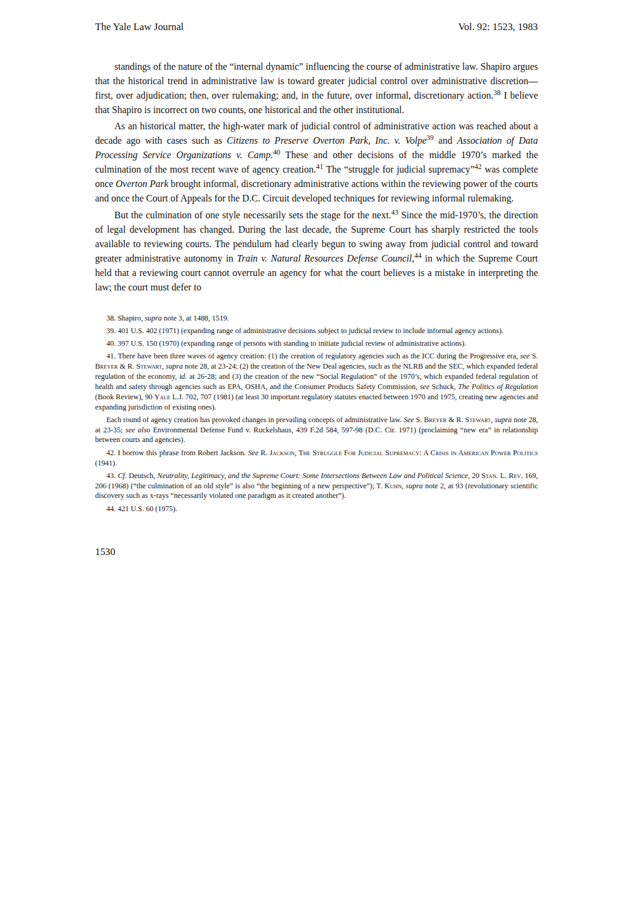The Yale Law Journal Vol. 92: 1523, 1983
standings of the nature of the “internal dynamic” influencing the course of administrative law. Shapiro argues that the historical trend in administrative law is toward greater judicial control over administrative discretion—first, over adjudication; then, over rulemaking; and, in the future, over informal, discretionary action.38 I believe that Shapiro is incorrect on two counts, one historical and the other institutional.
As an historical matter, the high-water mark of judicial control of administrative action was reached about a decade ago with cases such as Citizens to Preserve Overton Park, Inc. v. Volpe39 and Association of Data Processing Service Organizations v. Camp.40 These and other decisions of the middle 1970’s marked the culmination of the most recent wave of agency creation.41 The “struggle for judicial supremacy”42 was complete once Overton Park brought informal, discretionary administrative actions within the reviewing power of the courts and once the Court of Appeals for the D.C. Circuit developed techniques for reviewing informal rulemaking.
But the culmination of one style necessarily sets the stage for the next.43 Since the mid-1970’s, the direction of legal development has changed. During the last decade, the Supreme Court has sharply restricted the tools available to reviewing courts. The pendulum had clearly begun to swing away from judicial control and toward greater administrative autonomy in Train v. Natural Resources Defense Council,44 in which the Supreme Court held that a reviewing court cannot overrule an agency for what the court believes is a mistake in interpreting the law; the court must defer to
38. Shapiro, supra note 3, at 1488, 1519.
39. 401 U.S. 402 (1971) (expanding range of administrative decisions subject to judicial review to include informal agency actions).
40. 397 U.S. 150 (1970) (expanding range of persons with standing to initiate judicial review of administrative actions).
41. There have been three waves of agency creation: (1) the creation of regulatory agencies such as the ICC during the Progressive era, see S. Breyer & R. Stewart, supra note 28, at 23-24; (2) the creation of the New Deal agencies, such as the NLRB and the SEC, which expanded federal regulation of the economy, id. at 26-28; and (3) the creation of the new “Social Regulation” of the 1970’s, which expanded federal regulation of health and safety through agencies such as EPA, OSHA, and the Consumer Products Safety Commission, see Schuck, The Politics of Regulation (Book Review), 90 Yale L.J. 702, 707 (1981) (at least 30 important regulatory statutes enacted between 1970 and 1975, creating new agencies and expanding jurisdiction of existing ones).
Each round of agency creation has provoked changes in prevailing concepts of administrative law. See S. Breyer & R. Stewart, supra note 28, at 23-35; see also Environmental Defense Fund v. Ruckelshaus, 439 F.2d 584, 597-98 (D.C. Cir. 1971) (proclaiming “new era” in relationship between courts and agencies).
42. I borrow this phrase from Robert Jackson. See R. Jackson, The Struggle For Judicial Supremacy: A Crisis in American Power Politics (1941).
43. Cf. Deutsch, Neutrality, Legitimacy, and the Supreme Court: Some Intersections Between Law and Political Science, 20 Stan. L. Rev. 169, 206 (1968) (“the culmination of an old style” is also “the beginning of a new perspective”); T. Kuhn, supra note 2, at 93 (revolutionary scientific discovery such as x-rays “necessarily violated one paradigm as it created another”).
44. 421 U.S. 60 (1975).
1530